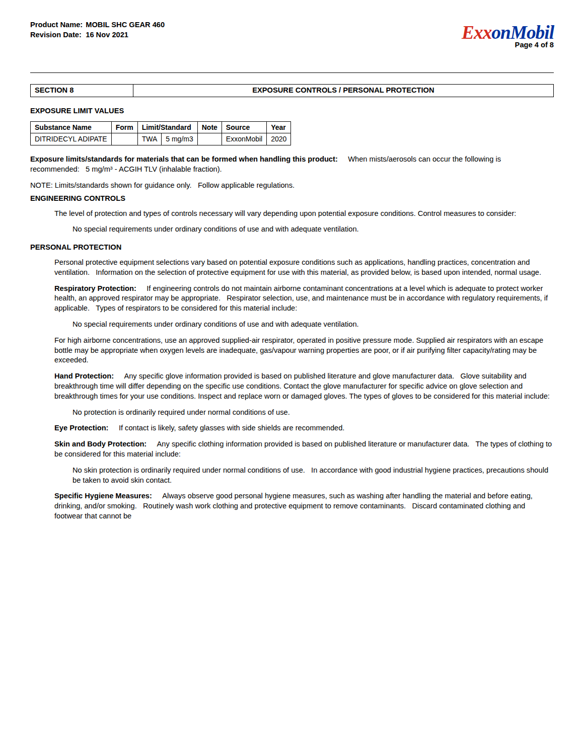ExxonMobil
| Product Name: | MOBIL SHC GEAR 460 |
| Revision Date: | 16 Nov 2021 |
Page 4 of 8
SECTION 8
EXPOSURE CONTROLS / PERSONAL PROTECTION
EXPOSURE LIMIT VALUES
| Substance Name | Form | Limit/Standard | Note | Source | Year |
| --- | --- | --- | --- | --- | --- |
| DITRIDECYL ADIPATE | | TWA | 5 mg/m3 | | ExxonMobil | 2020 |
Exposure limits/standards for materials that can be formed when handling this product: When mists/aerosols can occur the following is recommended: 5 mg/m³ - ACGIH TLV (inhalable fraction).
NOTE: Limits/standards shown for guidance only. Follow applicable regulations.
ENGINEERING CONTROLS
The level of protection and types of controls necessary will vary depending upon potential exposure conditions. Control measures to consider:
No special requirements under ordinary conditions of use and with adequate ventilation.
PERSONAL PROTECTION
Personal protective equipment selections vary based on potential exposure conditions such as applications, handling practices, concentration and ventilation. Information on the selection of protective equipment for use with this material, as provided below, is based upon intended, normal usage.
Respiratory Protection: If engineering controls do not maintain airborne contaminant concentrations at a level which is adequate to protect worker health, an approved respirator may be appropriate. Respirator selection, use, and maintenance must be in accordance with regulatory requirements, if applicable. Types of respirators to be considered for this material include:
No special requirements under ordinary conditions of use and with adequate ventilation.
For high airborne concentrations, use an approved supplied-air respirator, operated in positive pressure mode. Supplied air respirators with an escape bottle may be appropriate when oxygen levels are inadequate, gas/vapour warning properties are poor, or if air purifying filter capacity/rating may be exceeded.
Hand Protection: Any specific glove information provided is based on published literature and glove manufacturer data. Glove suitability and breakthrough time will differ depending on the specific use conditions. Contact the glove manufacturer for specific advice on glove selection and breakthrough times for your use conditions. Inspect and replace worn or damaged gloves. The types of gloves to be considered for this material include:
No protection is ordinarily required under normal conditions of use.
Eye Protection: If contact is likely, safety glasses with side shields are recommended.
Skin and Body Protection: Any specific clothing information provided is based on published literature or manufacturer data. The types of clothing to be considered for this material include:
No skin protection is ordinarily required under normal conditions of use. In accordance with good industrial hygiene practices, precautions should be taken to avoid skin contact.
Specific Hygiene Measures: Always observe good personal hygiene measures, such as washing after handling the material and before eating, drinking, and/or smoking. Routinely wash work clothing and protective equipment to remove contaminants. Discard contaminated clothing and footwear that cannot be